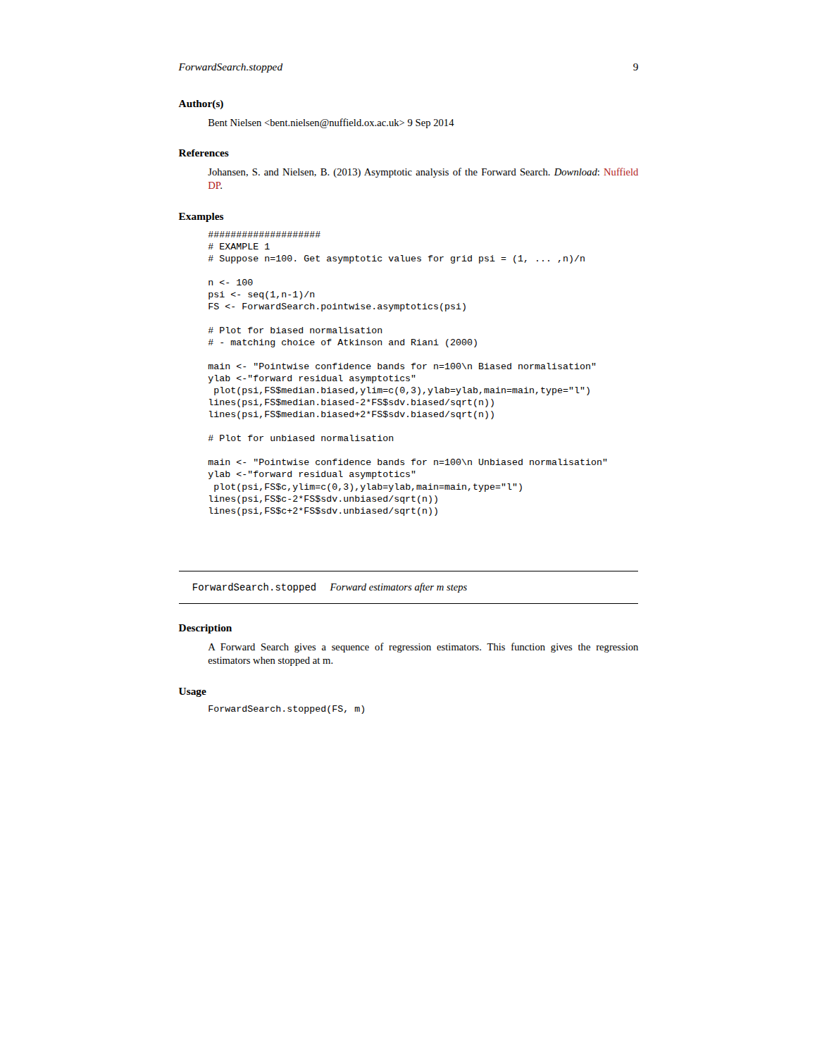ForwardSearch.stopped 9
Author(s)
Bent Nielsen <bent.nielsen@nuffield.ox.ac.uk> 9 Sep 2014
References
Johansen, S. and Nielsen, B. (2013) Asymptotic analysis of the Forward Search. Download: Nuffield DP.
Examples
####################
# EXAMPLE 1
# Suppose n=100. Get asymptotic values for grid psi = (1, ... ,n)/n

n <- 100
psi <- seq(1,n-1)/n
FS <- ForwardSearch.pointwise.asymptotics(psi)

# Plot for biased normalisation
# - matching choice of Atkinson and Riani (2000)

main <- "Pointwise confidence bands for n=100\n Biased normalisation"
ylab <-"forward residual asymptotics"
 plot(psi,FS$median.biased,ylim=c(0,3),ylab=ylab,main=main,type="l")
lines(psi,FS$median.biased-2*FS$sdv.biased/sqrt(n))
lines(psi,FS$median.biased+2*FS$sdv.biased/sqrt(n))

# Plot for unbiased normalisation

main <- "Pointwise confidence bands for n=100\n Unbiased normalisation"
ylab <-"forward residual asymptotics"
 plot(psi,FS$c,ylim=c(0,3),ylab=ylab,main=main,type="l")
lines(psi,FS$c-2*FS$sdv.unbiased/sqrt(n))
lines(psi,FS$c+2*FS$sdv.unbiased/sqrt(n))
ForwardSearch.stopped Forward estimators after m steps
Description
A Forward Search gives a sequence of regression estimators. This function gives the regression estimators when stopped at m.
Usage
ForwardSearch.stopped(FS, m)